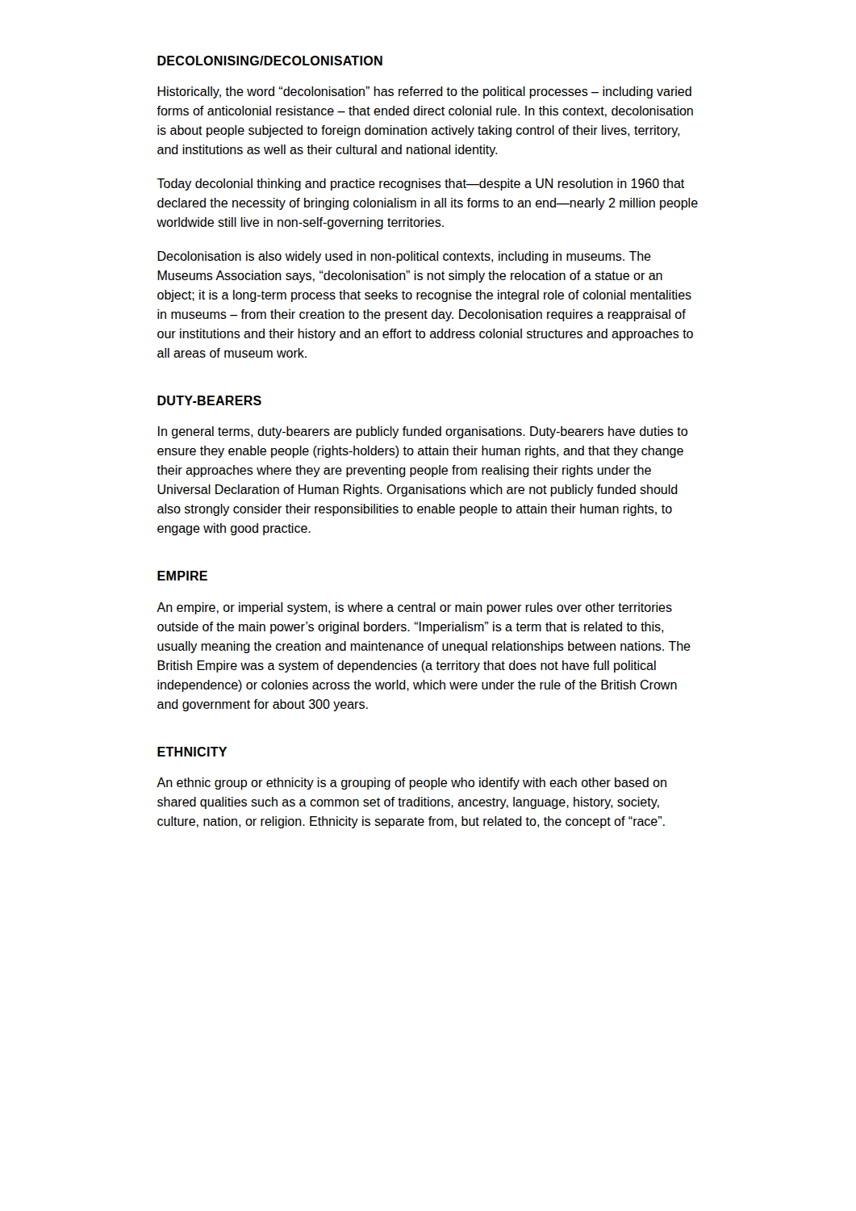DECOLONISING/DECOLONISATION
Historically, the word “decolonisation” has referred to the political processes – including varied forms of anticolonial resistance – that ended direct colonial rule. In this context, decolonisation is about people subjected to foreign domination actively taking control of their lives, territory, and institutions as well as their cultural and national identity.
Today decolonial thinking and practice recognises that—despite a UN resolution in 1960 that declared the necessity of bringing colonialism in all its forms to an end—nearly 2 million people worldwide still live in non-self-governing territories.
Decolonisation is also widely used in non-political contexts, including in museums. The Museums Association says, “decolonisation” is not simply the relocation of a statue or an object; it is a long-term process that seeks to recognise the integral role of colonial mentalities in museums – from their creation to the present day. Decolonisation requires a reappraisal of our institutions and their history and an effort to address colonial structures and approaches to all areas of museum work.
DUTY-BEARERS
In general terms, duty-bearers are publicly funded organisations. Duty-bearers have duties to ensure they enable people (rights-holders) to attain their human rights, and that they change their approaches where they are preventing people from realising their rights under the Universal Declaration of Human Rights. Organisations which are not publicly funded should also strongly consider their responsibilities to enable people to attain their human rights, to engage with good practice.
EMPIRE
An empire, or imperial system, is where a central or main power rules over other territories outside of the main power’s original borders. “Imperialism” is a term that is related to this, usually meaning the creation and maintenance of unequal relationships between nations. The British Empire was a system of dependencies (a territory that does not have full political independence) or colonies across the world, which were under the rule of the British Crown and government for about 300 years.
ETHNICITY
An ethnic group or ethnicity is a grouping of people who identify with each other based on shared qualities such as a common set of traditions, ancestry, language, history, society, culture, nation, or religion. Ethnicity is separate from, but related to, the concept of “race”.